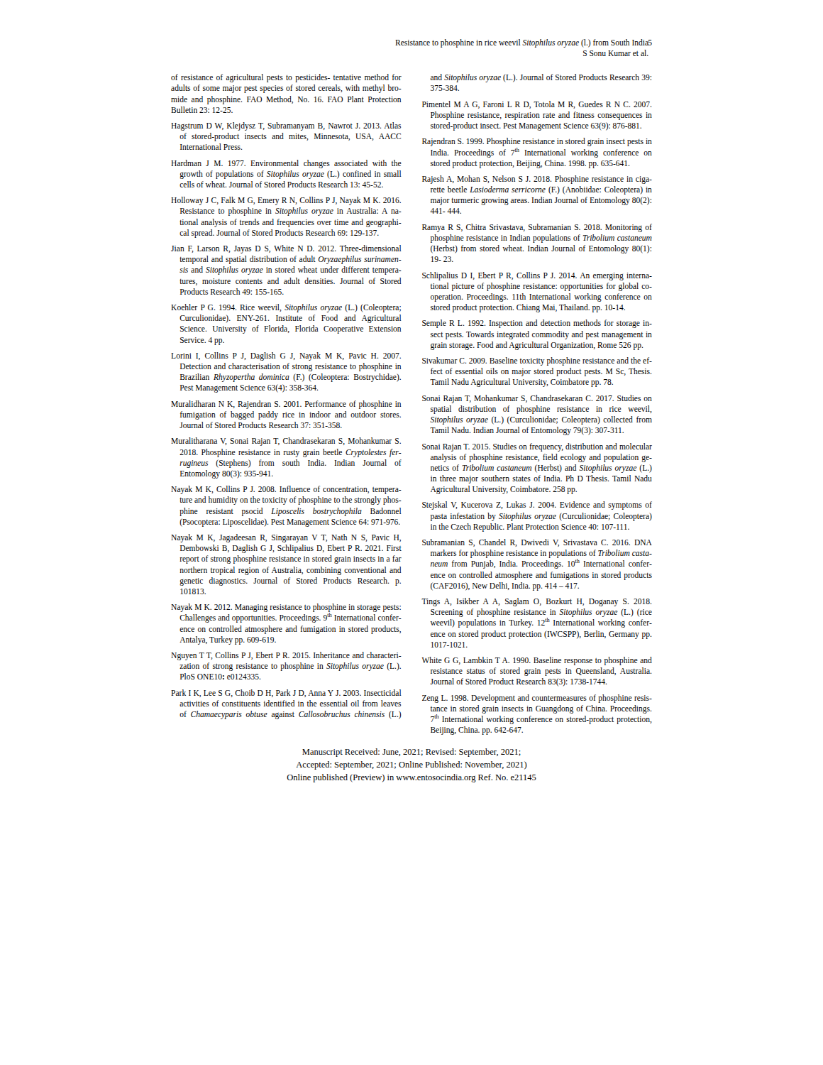5 Resistance to phosphine in rice weevil Sitophilus oryzae (l.) from South India S Sonu Kumar et al.
of resistance of agricultural pests to pesticides- tentative method for adults of some major pest species of stored cereals, with methyl bromide and phosphine. FAO Method, No. 16. FAO Plant Protection Bulletin 23: 12-25.
Hagstrum D W, Klejdysz T, Subramanyam B, Nawrot J. 2013. Atlas of stored-product insects and mites, Minnesota, USA, AACC International Press.
Hardman J M. 1977. Environmental changes associated with the growth of populations of Sitophilus oryzae (L.) confined in small cells of wheat. Journal of Stored Products Research 13: 45-52.
Holloway J C, Falk M G, Emery R N, Collins P J, Nayak M K. 2016. Resistance to phosphine in Sitophilus oryzae in Australia: A national analysis of trends and frequencies over time and geographical spread. Journal of Stored Products Research 69: 129-137.
Jian F, Larson R, Jayas D S, White N D. 2012. Three-dimensional temporal and spatial distribution of adult Oryzaephilus surinamensis and Sitophilus oryzae in stored wheat under different temperatures, moisture contents and adult densities. Journal of Stored Products Research 49: 155-165.
Koehler P G. 1994. Rice weevil, Sitophilus oryzae (L.) (Coleoptera; Curculionidae). ENY-261. Institute of Food and Agricultural Science. University of Florida, Florida Cooperative Extension Service. 4 pp.
Lorini I, Collins P J, Daglish G J, Nayak M K, Pavic H. 2007. Detection and characterisation of strong resistance to phosphine in Brazilian Rhyzopertha dominica (F.) (Coleoptera: Bostrychidae). Pest Management Science 63(4): 358-364.
Muralidharan N K, Rajendran S. 2001. Performance of phosphine in fumigation of bagged paddy rice in indoor and outdoor stores. Journal of Stored Products Research 37: 351-358.
Muralitharana V, Sonai Rajan T, Chandrasekaran S, Mohankumar S. 2018. Phosphine resistance in rusty grain beetle Cryptolestes ferrugineus (Stephens) from south India. Indian Journal of Entomology 80(3): 935-941.
Nayak M K, Collins P J. 2008. Influence of concentration, temperature and humidity on the toxicity of phosphine to the strongly phosphine resistant psocid Liposcelis bostrychophila Badonnel (Psocoptera: Liposcelidae). Pest Management Science 64: 971-976.
Nayak M K, Jagadeesan R, Singarayan V T, Nath N S, Pavic H, Dembowski B, Daglish G J, Schlipalius D, Ebert P R. 2021. First report of strong phosphine resistance in stored grain insects in a far northern tropical region of Australia, combining conventional and genetic diagnostics. Journal of Stored Products Research. p. 101813.
Nayak M K. 2012. Managing resistance to phosphine in storage pests: Challenges and opportunities. Proceedings. 9th International conference on controlled atmosphere and fumigation in stored products, Antalya, Turkey pp. 609-619.
Nguyen T T, Collins P J, Ebert P R. 2015. Inheritance and characterization of strong resistance to phosphine in Sitophilus oryzae (L.). PloS ONE10: e0124335.
Park I K, Lee S G, Choib D H, Park J D, Anna Y J. 2003. Insecticidal activities of constituents identified in the essential oil from leaves of Chamaecyparis obtuse against Callosobruchus chinensis (L.) and Sitophilus oryzae (L.). Journal of Stored Products Research 39: 375-384.
Pimentel M A G, Faroni L R D, Totola M R, Guedes R N C. 2007. Phosphine resistance, respiration rate and fitness consequences in stored-product insect. Pest Management Science 63(9): 876-881.
Rajendran S. 1999. Phosphine resistance in stored grain insect pests in India. Proceedings of 7th International working conference on stored product protection, Beijing, China. 1998. pp. 635-641.
Rajesh A, Mohan S, Nelson S J. 2018. Phosphine resistance in cigarette beetle Lasioderma serricorne (F.) (Anobiidae: Coleoptera) in major turmeric growing areas. Indian Journal of Entomology 80(2): 441- 444.
Ramya R S, Chitra Srivastava, Subramanian S. 2018. Monitoring of phosphine resistance in Indian populations of Tribolium castaneum (Herbst) from stored wheat. Indian Journal of Entomology 80(1): 19- 23.
Schlipalius D I, Ebert P R, Collins P J. 2014. An emerging international picture of phosphine resistance: opportunities for global cooperation. Proceedings. 11th International working conference on stored product protection. Chiang Mai, Thailand. pp. 10-14.
Semple R L. 1992. Inspection and detection methods for storage insect pests. Towards integrated commodity and pest management in grain storage. Food and Agricultural Organization, Rome 526 pp.
Sivakumar C. 2009. Baseline toxicity phosphine resistance and the effect of essential oils on major stored product pests. M Sc, Thesis. Tamil Nadu Agricultural University, Coimbatore pp. 78.
Sonai Rajan T, Mohankumar S, Chandrasekaran C. 2017. Studies on spatial distribution of phosphine resistance in rice weevil, Sitophilus oryzae (L.) (Curculionidae; Coleoptera) collected from Tamil Nadu. Indian Journal of Entomology 79(3): 307-311.
Sonai Rajan T. 2015. Studies on frequency, distribution and molecular analysis of phosphine resistance, field ecology and population genetics of Tribolium castaneum (Herbst) and Sitophilus oryzae (L.) in three major southern states of India. Ph D Thesis. Tamil Nadu Agricultural University, Coimbatore. 258 pp.
Stejskal V, Kucerova Z, Lukas J. 2004. Evidence and symptoms of pasta infestation by Sitophilus oryzae (Curculionidae; Coleoptera) in the Czech Republic. Plant Protection Science 40: 107-111.
Subramanian S, Chandel R, Dwivedi V, Srivastava C. 2016. DNA markers for phosphine resistance in populations of Tribolium castaneum from Punjab, India. Proceedings. 10th International conference on controlled atmosphere and fumigations in stored products (CAF2016), New Delhi, India. pp. 414 – 417.
Tings A, Isikber A A, Saglam O, Bozkurt H, Doganay S. 2018. Screening of phosphine resistance in Sitophilus oryzae (L.) (rice weevil) populations in Turkey. 12th International working conference on stored product protection (IWCSPP), Berlin, Germany pp. 1017-1021.
White G G, Lambkin T A. 1990. Baseline response to phosphine and resistance status of stored grain pests in Queensland, Australia. Journal of Stored Product Research 83(3): 1738-1744.
Zeng L. 1998. Development and countermeasures of phosphine resistance in stored grain insects in Guangdong of China. Proceedings. 7th International working conference on stored-product protection, Beijing, China. pp. 642-647.
Manuscript Received: June, 2021; Revised: September, 2021; Accepted: September, 2021; Online Published: November, 2021) Online published (Preview) in www.entosocindia.org Ref. No. e21145